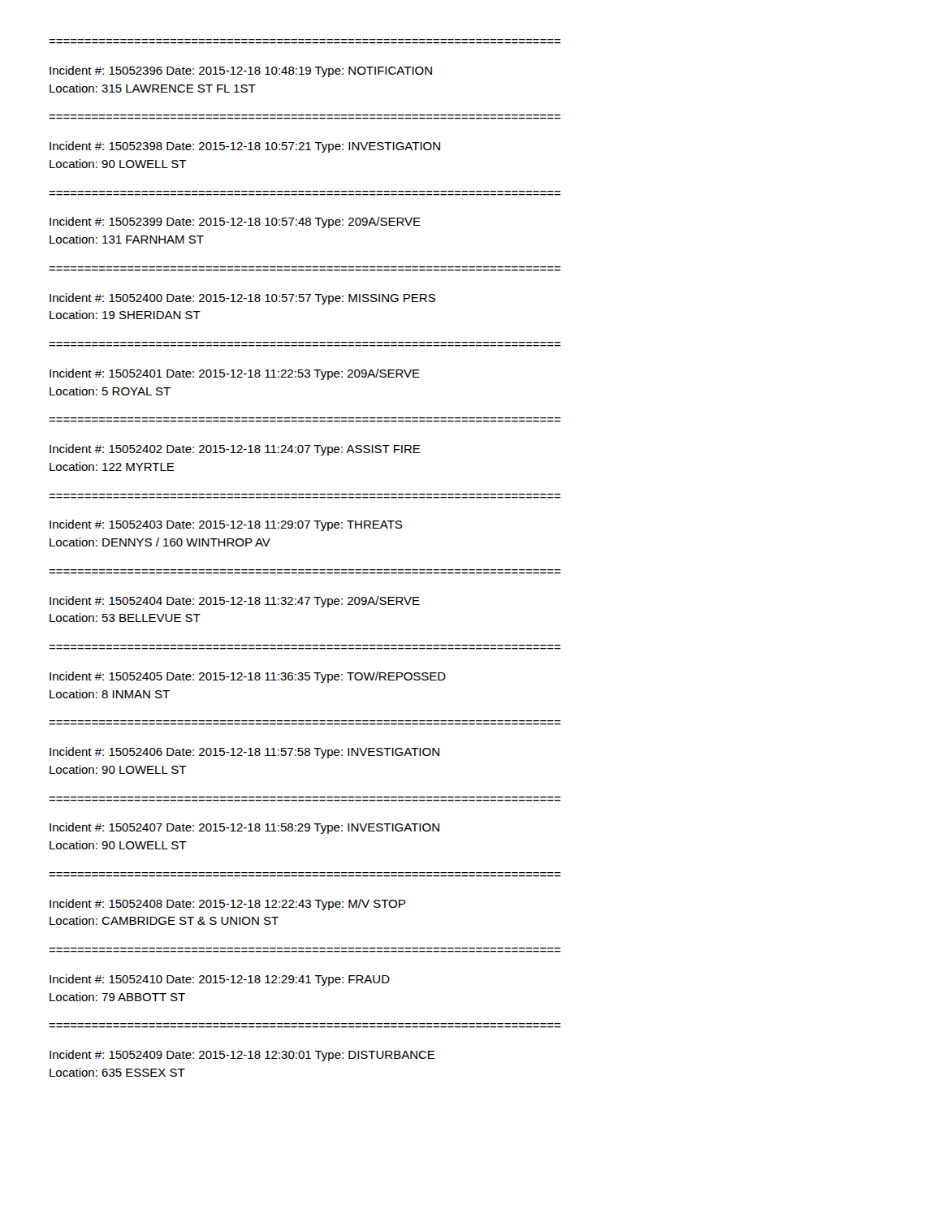========================================================================
Incident #: 15052396 Date: 2015-12-18 10:48:19 Type: NOTIFICATION
Location: 315 LAWRENCE ST FL 1ST
========================================================================
Incident #: 15052398 Date: 2015-12-18 10:57:21 Type: INVESTIGATION
Location: 90 LOWELL ST
========================================================================
Incident #: 15052399 Date: 2015-12-18 10:57:48 Type: 209A/SERVE
Location: 131 FARNHAM ST
========================================================================
Incident #: 15052400 Date: 2015-12-18 10:57:57 Type: MISSING PERS
Location: 19 SHERIDAN ST
========================================================================
Incident #: 15052401 Date: 2015-12-18 11:22:53 Type: 209A/SERVE
Location: 5 ROYAL ST
========================================================================
Incident #: 15052402 Date: 2015-12-18 11:24:07 Type: ASSIST FIRE
Location: 122 MYRTLE
========================================================================
Incident #: 15052403 Date: 2015-12-18 11:29:07 Type: THREATS
Location: DENNYS / 160 WINTHROP AV
========================================================================
Incident #: 15052404 Date: 2015-12-18 11:32:47 Type: 209A/SERVE
Location: 53 BELLEVUE ST
========================================================================
Incident #: 15052405 Date: 2015-12-18 11:36:35 Type: TOW/REPOSSED
Location: 8 INMAN ST
========================================================================
Incident #: 15052406 Date: 2015-12-18 11:57:58 Type: INVESTIGATION
Location: 90 LOWELL ST
========================================================================
Incident #: 15052407 Date: 2015-12-18 11:58:29 Type: INVESTIGATION
Location: 90 LOWELL ST
========================================================================
Incident #: 15052408 Date: 2015-12-18 12:22:43 Type: M/V STOP
Location: CAMBRIDGE ST & S UNION ST
========================================================================
Incident #: 15052410 Date: 2015-12-18 12:29:41 Type: FRAUD
Location: 79 ABBOTT ST
========================================================================
Incident #: 15052409 Date: 2015-12-18 12:30:01 Type: DISTURBANCE
Location: 635 ESSEX ST